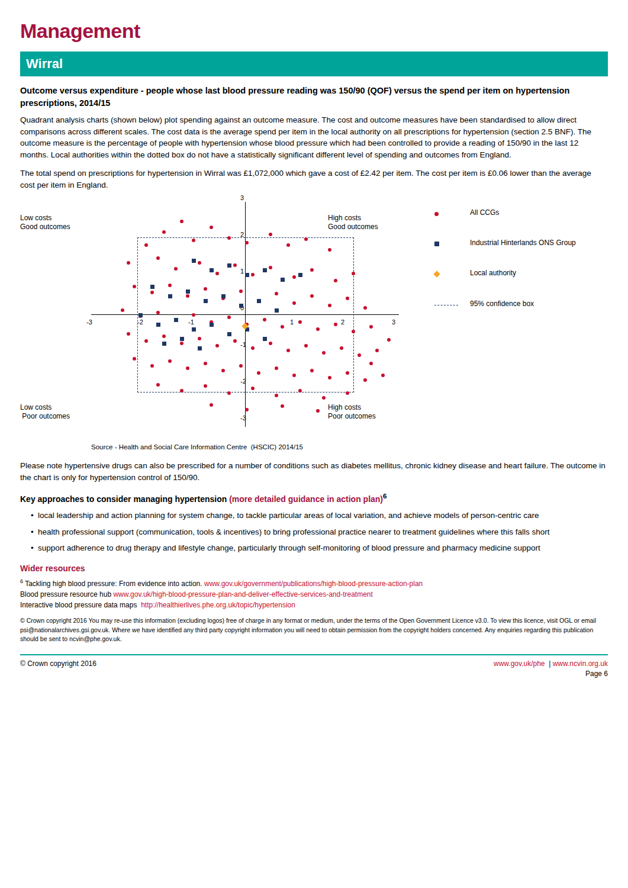Management
Wirral
Outcome versus expenditure - people whose last blood pressure reading was 150/90 (QOF) versus the spend per item on hypertension prescriptions, 2014/15
Quadrant analysis charts (shown below) plot spending against an outcome measure. The cost and outcome measures have been standardised to allow direct comparisons across different scales. The cost data is the average spend per item in the local authority on all prescriptions for hypertension (section 2.5 BNF). The outcome measure is the percentage of people with hypertension whose blood pressure which had been controlled to provide a reading of 150/90 in the last 12 months. Local authorities within the dotted box do not have a statistically significant different level of spending and outcomes from England.
The total spend on prescriptions for hypertension in Wirral was £1,072,000 which gave a cost of £2.42 per item. The cost per item is £0.06 lower than the average cost per item in England.
3
2
1
0
-1
-2
-3
-3
-2
-1
1
2
3
Low costs
Good outcomes
Low costs
Poor outcomes
High costs
Good outcomes
High costs
Poor outcomes
All CCGs
Industrial Hinterlands ONS Group
Local authority
95% confidence box
Source - Health and Social Care Information Centre (HSCIC) 2014/15
Please note hypertensive drugs can also be prescribed for a number of conditions such as diabetes mellitus, chronic kidney disease and heart failure. The outcome in the chart is only for hypertension control of 150/90.
Key approaches to consider managing hypertension (more detailed guidance in action plan)6
local leadership and action planning for system change, to tackle particular areas of local variation, and achieve models of person-centric care
health professional support (communication, tools & incentives) to bring professional practice nearer to treatment guidelines where this falls short
support adherence to drug therapy and lifestyle change, particularly through self-monitoring of blood pressure and pharmacy medicine support
Wider resources
6 Tackling high blood pressure: From evidence into action. www.gov.uk/government/publications/high-blood-pressure-action-plan
Blood pressure resource hub www.gov.uk/high-blood-pressure-plan-and-deliver-effective-services-and-treatment
Interactive blood pressure data maps http://healthierlives.phe.org.uk/topic/hypertension
© Crown copyright 2016 You may re-use this information (excluding logos) free of charge in any format or medium, under the terms of the Open Government Licence v3.0. To view this licence, visit OGL or email psi@nationalarchives.gsi.gov.uk. Where we have identified any third party copyright information you will need to obtain permission from the copyright holders concerned. Any enquiries regarding this publication should be sent to ncvin@phe.gov.uk.
© Crown copyright 2016
www.gov.uk/phe | www.ncvin.org.uk
Page 6